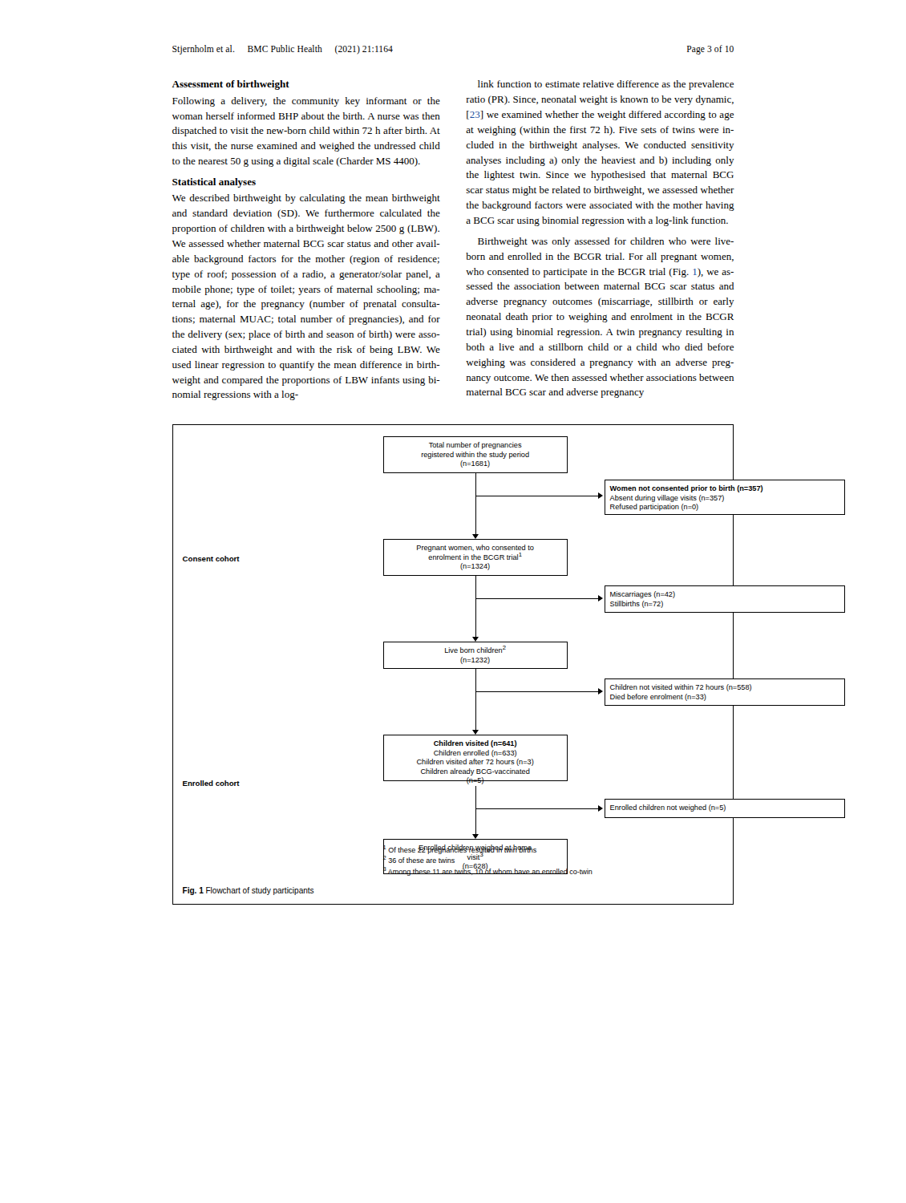Stjernholm et al. BMC Public Health (2021) 21:1164
Page 3 of 10
Assessment of birthweight
Following a delivery, the community key informant or the woman herself informed BHP about the birth. A nurse was then dispatched to visit the new-born child within 72 h after birth. At this visit, the nurse examined and weighed the undressed child to the nearest 50 g using a digital scale (Charder MS 4400).
Statistical analyses
We described birthweight by calculating the mean birthweight and standard deviation (SD). We furthermore calculated the proportion of children with a birthweight below 2500 g (LBW). We assessed whether maternal BCG scar status and other available background factors for the mother (region of residence; type of roof; possession of a radio, a generator/solar panel, a mobile phone; type of toilet; years of maternal schooling; maternal age), for the pregnancy (number of prenatal consultations; maternal MUAC; total number of pregnancies), and for the delivery (sex; place of birth and season of birth) were associated with birthweight and with the risk of being LBW. We used linear regression to quantify the mean difference in birthweight and compared the proportions of LBW infants using binomial regressions with a log-
link function to estimate relative difference as the prevalence ratio (PR). Since, neonatal weight is known to be very dynamic, [23] we examined whether the weight differed according to age at weighing (within the first 72 h). Five sets of twins were included in the birthweight analyses. We conducted sensitivity analyses including a) only the heaviest and b) including only the lightest twin. Since we hypothesised that maternal BCG scar status might be related to birthweight, we assessed whether the background factors were associated with the mother having a BCG scar using binomial regression with a log-link function.
Birthweight was only assessed for children who were live-born and enrolled in the BCGR trial. For all pregnant women, who consented to participate in the BCGR trial (Fig. 1), we assessed the association between maternal BCG scar status and adverse pregnancy outcomes (miscarriage, stillbirth or early neonatal death prior to weighing and enrolment in the BCGR trial) using binomial regression. A twin pregnancy resulting in both a live and a stillborn child or a child who died before weighing was considered a pregnancy with an adverse pregnancy outcome. We then assessed whether associations between maternal BCG scar and adverse pregnancy
Consent cohort
Enrolled cohort
Total number of pregnancies
registered within the study period
(n=1681)
Women not consented prior to birth (n=357)
Absent during village visits (n=357)
Refused participation (n=0)
Pregnant women, who consented to
enrolment in the BCGR trial1
(n=1324)
Miscarriages (n=42)
Stillbirths (n=72)
Live born children2
(n=1232)
Children not visited within 72 hours (n=558)
Died before enrolment (n=33)
Children visited (n=641)
Children enrolled (n=633)
Children visited after 72 hours (n=3)
Children already BCG-vaccinated
(n=5)
Enrolled children not weighed (n=5)
Enrolled children weighed at home
visit3
(n=628)
1 Of these 22 pregnancies resulted in twin births
2 36 of these are twins
3 Among these 11 are twins, 10 of whom have an enrolled co-twin
Fig. 1 Flowchart of study participants